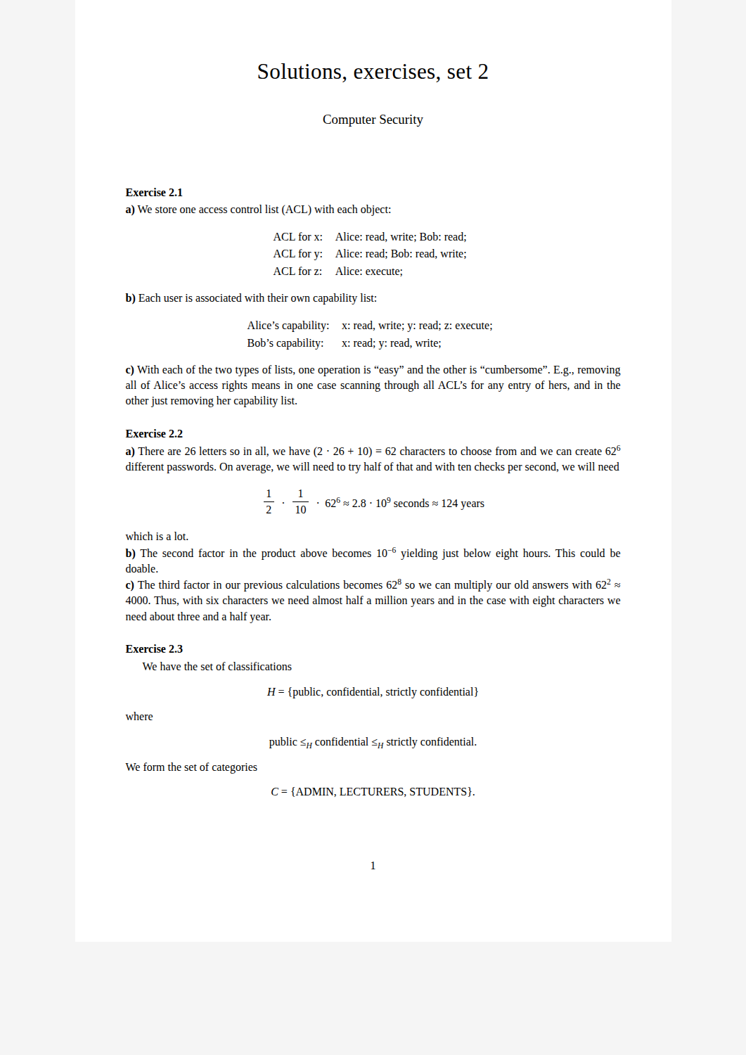Solutions, exercises, set 2
Computer Security
Exercise 2.1
a) We store one access control list (ACL) with each object:
| ACL for x: | Alice: read, write; Bob: read; |
| ACL for y: | Alice: read; Bob: read, write; |
| ACL for z: | Alice: execute; |
b) Each user is associated with their own capability list:
| Alice’s capability: | x: read, write; y: read; z: execute; |
| Bob’s capability: | x: read; y: read, write; |
c) With each of the two types of lists, one operation is “easy” and the other is “cumbersome”. E.g., removing all of Alice’s access rights means in one case scanning through all ACL’s for any entry of hers, and in the other just removing her capability list.
Exercise 2.2
a) There are 26 letters so in all, we have (2 · 26 + 10) = 62 characters to choose from and we can create 626 different passwords. On average, we will need to try half of that and with ten checks per second, we will need
12 · 110 · 626 ≈ 2.8 · 109 seconds ≈ 124 years
which is a lot.
b) The second factor in the product above becomes 10−6 yielding just below eight hours. This could be doable.
c) The third factor in our previous calculations becomes 628 so we can multiply our old answers with 622 ≈ 4000. Thus, with six characters we need almost half a million years and in the case with eight characters we need about three and a half year.
Exercise 2.3
We have the set of classifications
H = {public, confidential, strictly confidential}
where
public ≤H confidential ≤H strictly confidential.
We form the set of categories
C = {ADMIN, LECTURERS, STUDENTS}.
1